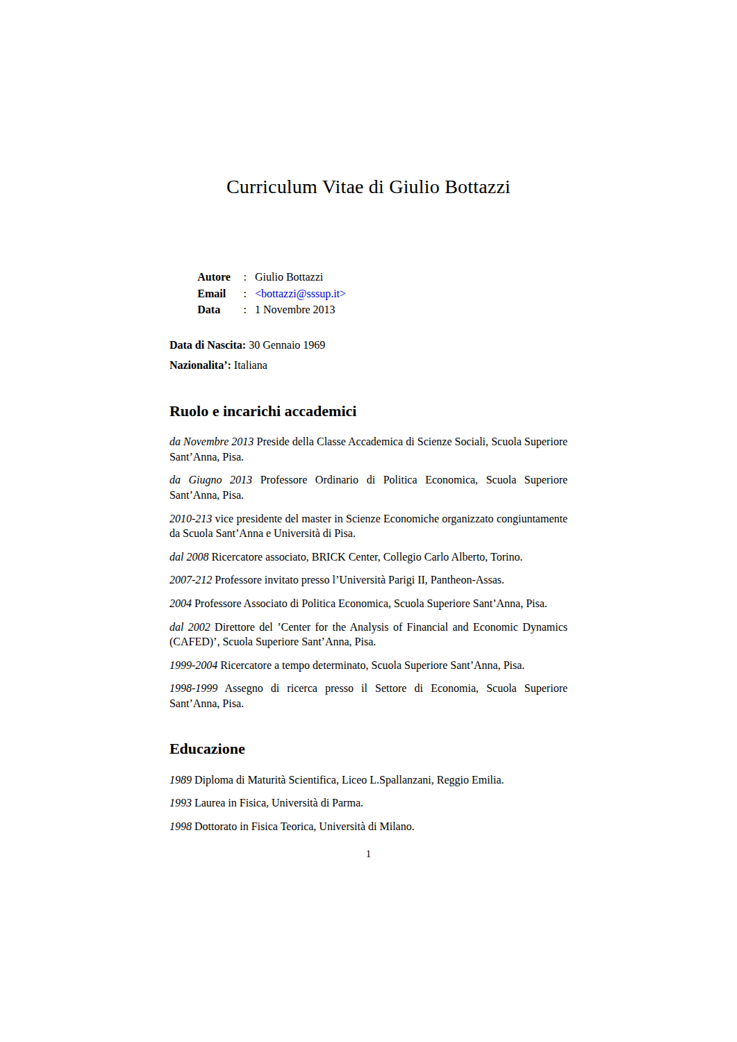Curriculum Vitae di Giulio Bottazzi
| Autore | : Giulio Bottazzi |
| Email | : < bottazzi@sssup.it > |
| Data | : 1 Novembre 2013 |
Data di Nascita: 30 Gennaio 1969
Nazionalita’: Italiana
Ruolo e incarichi accademici
da Novembre 2013 Preside della Classe Accademica di Scienze Sociali, Scuola Superiore Sant’Anna, Pisa.
da Giugno 2013 Professore Ordinario di Politica Economica, Scuola Superiore Sant’Anna, Pisa.
2010-213 vice presidente del master in Scienze Economiche organizzato congiuntamente da Scuola Sant’Anna e Università di Pisa.
dal 2008 Ricercatore associato, BRICK Center, Collegio Carlo Alberto, Torino.
2007-212 Professore invitato presso l’Università Parigi II, Pantheon-Assas.
2004 Professore Associato di Politica Economica, Scuola Superiore Sant’Anna, Pisa.
dal 2002 Direttore del ’Center for the Analysis of Financial and Economic Dynamics (CAFED)’, Scuola Superiore Sant’Anna, Pisa.
1999-2004 Ricercatore a tempo determinato, Scuola Superiore Sant’Anna, Pisa.
1998-1999 Assegno di ricerca presso il Settore di Economia, Scuola Superiore Sant’Anna, Pisa.
Educazione
1989 Diploma di Maturità Scientifica, Liceo L.Spallanzani, Reggio Emilia.
1993 Laurea in Fisica, Università di Parma.
1998 Dottorato in Fisica Teorica, Università di Milano.
1